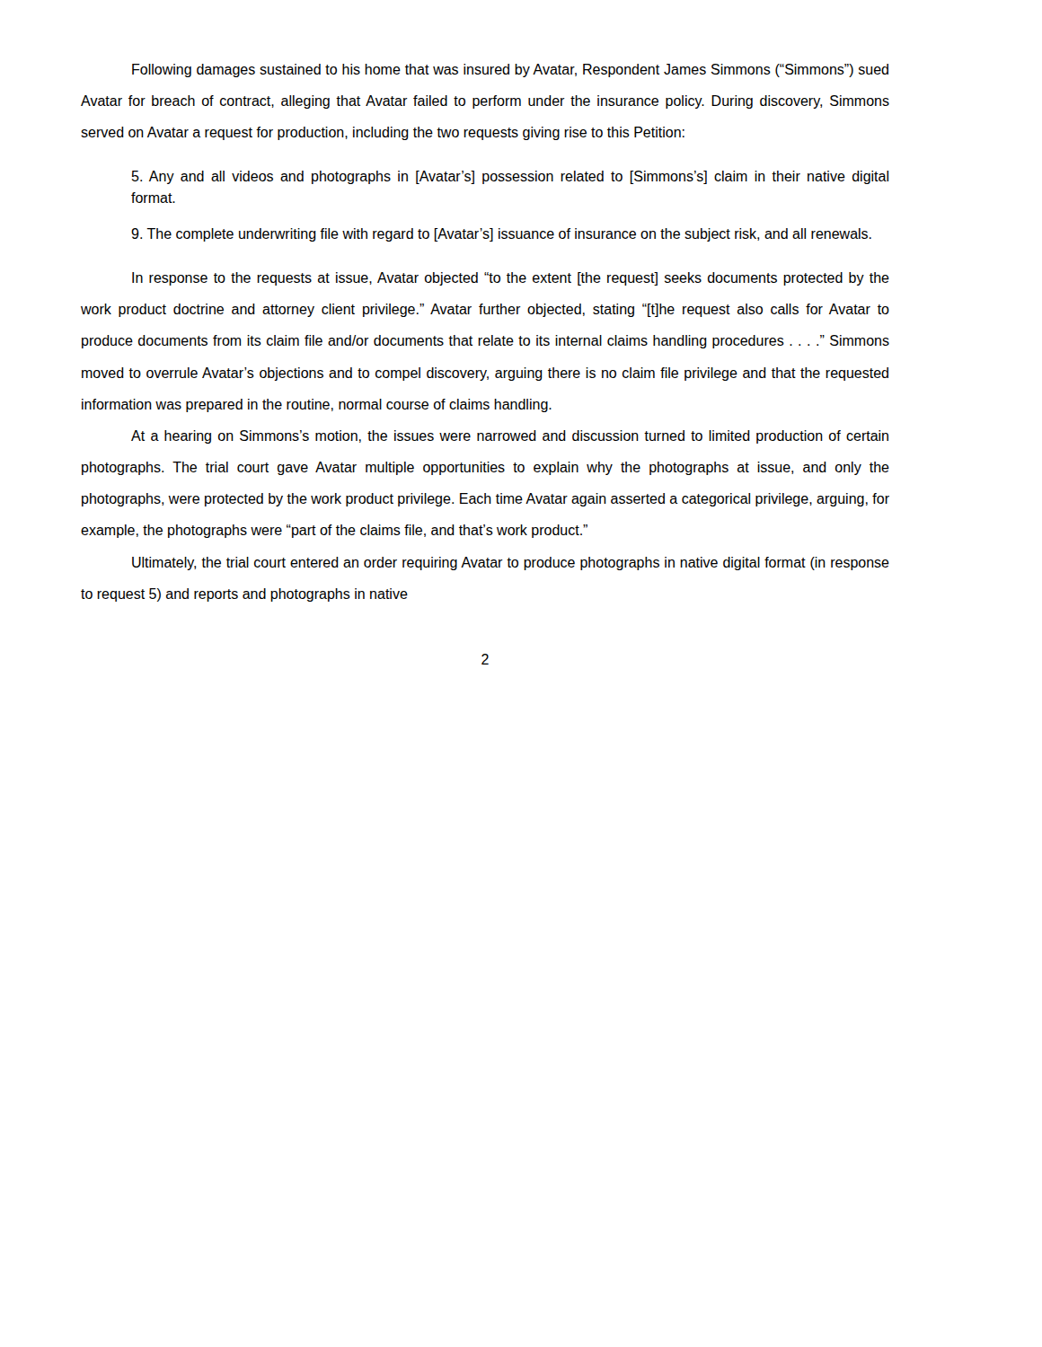Following damages sustained to his home that was insured by Avatar, Respondent James Simmons (“Simmons”) sued Avatar for breach of contract, alleging that Avatar failed to perform under the insurance policy. During discovery, Simmons served on Avatar a request for production, including the two requests giving rise to this Petition:
5. Any and all videos and photographs in [Avatar’s] possession related to [Simmons’s] claim in their native digital format.
9. The complete underwriting file with regard to [Avatar’s] issuance of insurance on the subject risk, and all renewals.
In response to the requests at issue, Avatar objected “to the extent [the request] seeks documents protected by the work product doctrine and attorney client privilege.” Avatar further objected, stating “[t]he request also calls for Avatar to produce documents from its claim file and/or documents that relate to its internal claims handling procedures . . . .” Simmons moved to overrule Avatar’s objections and to compel discovery, arguing there is no claim file privilege and that the requested information was prepared in the routine, normal course of claims handling.
At a hearing on Simmons’s motion, the issues were narrowed and discussion turned to limited production of certain photographs. The trial court gave Avatar multiple opportunities to explain why the photographs at issue, and only the photographs, were protected by the work product privilege. Each time Avatar again asserted a categorical privilege, arguing, for example, the photographs were “part of the claims file, and that’s work product.”
Ultimately, the trial court entered an order requiring Avatar to produce photographs in native digital format (in response to request 5) and reports and photographs in native
2